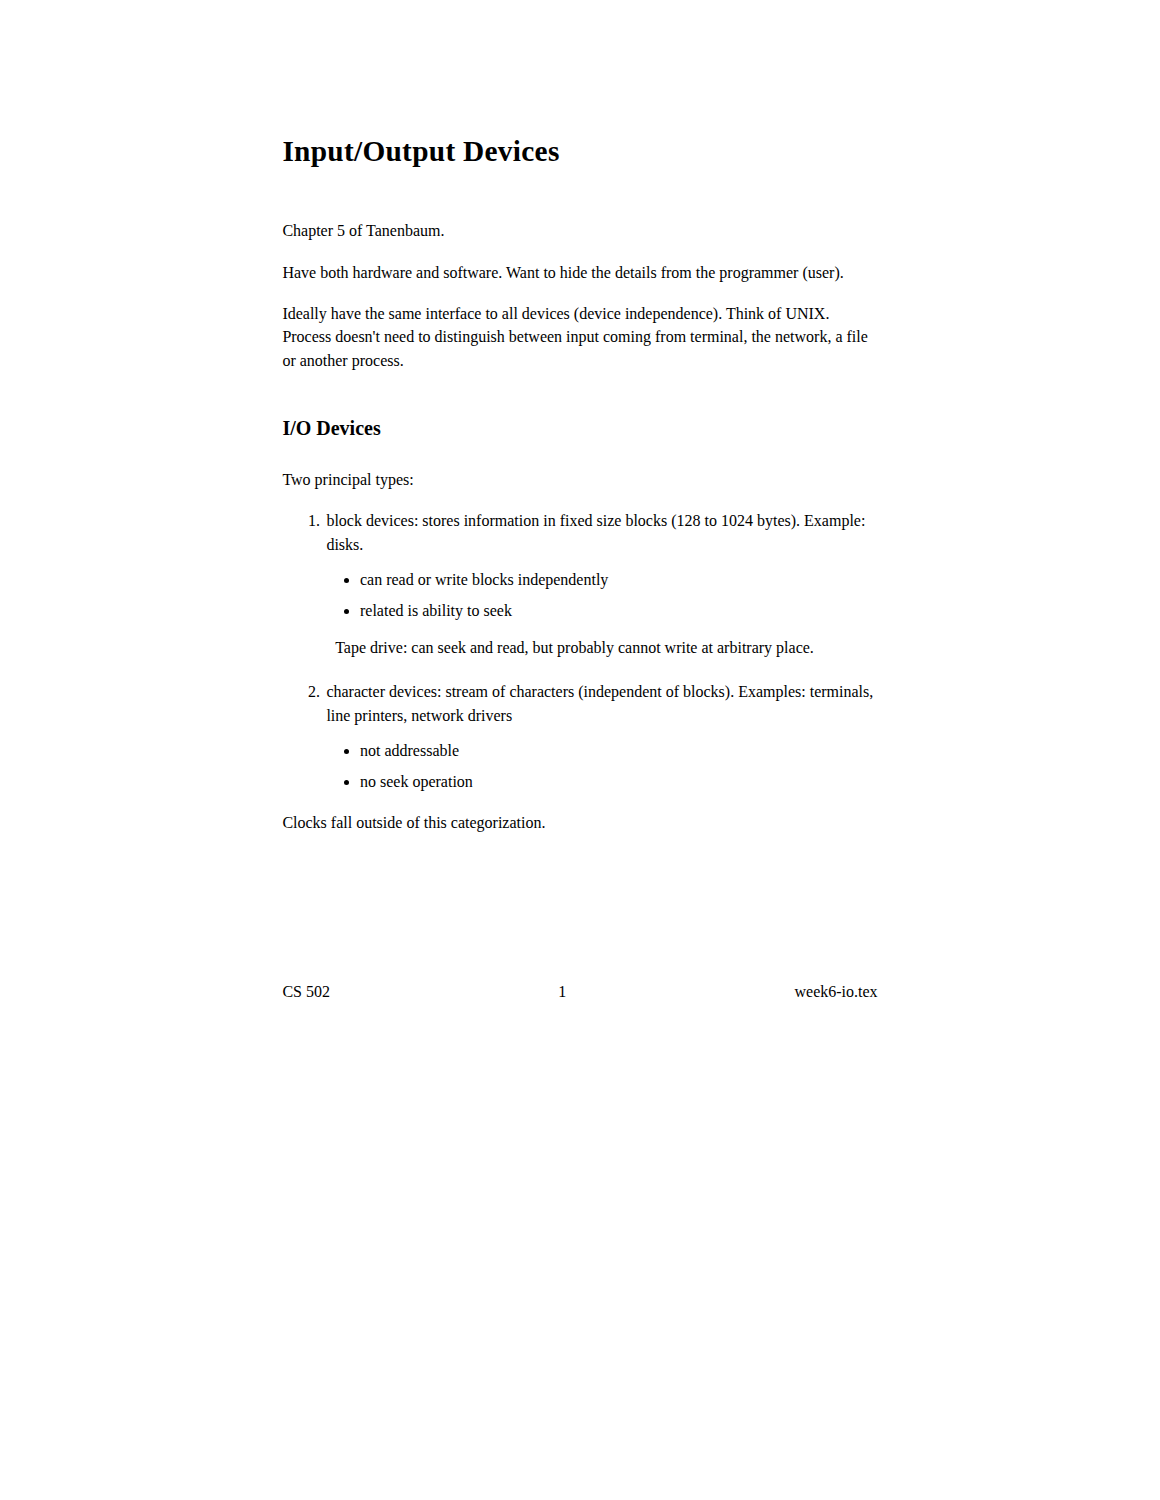Input/Output Devices
Chapter 5 of Tanenbaum.
Have both hardware and software. Want to hide the details from the programmer (user).
Ideally have the same interface to all devices (device independence). Think of UNIX. Process doesn't need to distinguish between input coming from terminal, the network, a file or another process.
I/O Devices
Two principal types:
block devices: stores information in fixed size blocks (128 to 1024 bytes). Example: disks.
can read or write blocks independently
related is ability to seek
Tape drive: can seek and read, but probably cannot write at arbitrary place.
character devices: stream of characters (independent of blocks). Examples: terminals, line printers, network drivers
not addressable
no seek operation
Clocks fall outside of this categorization.
CS 502 1 week6-io.tex